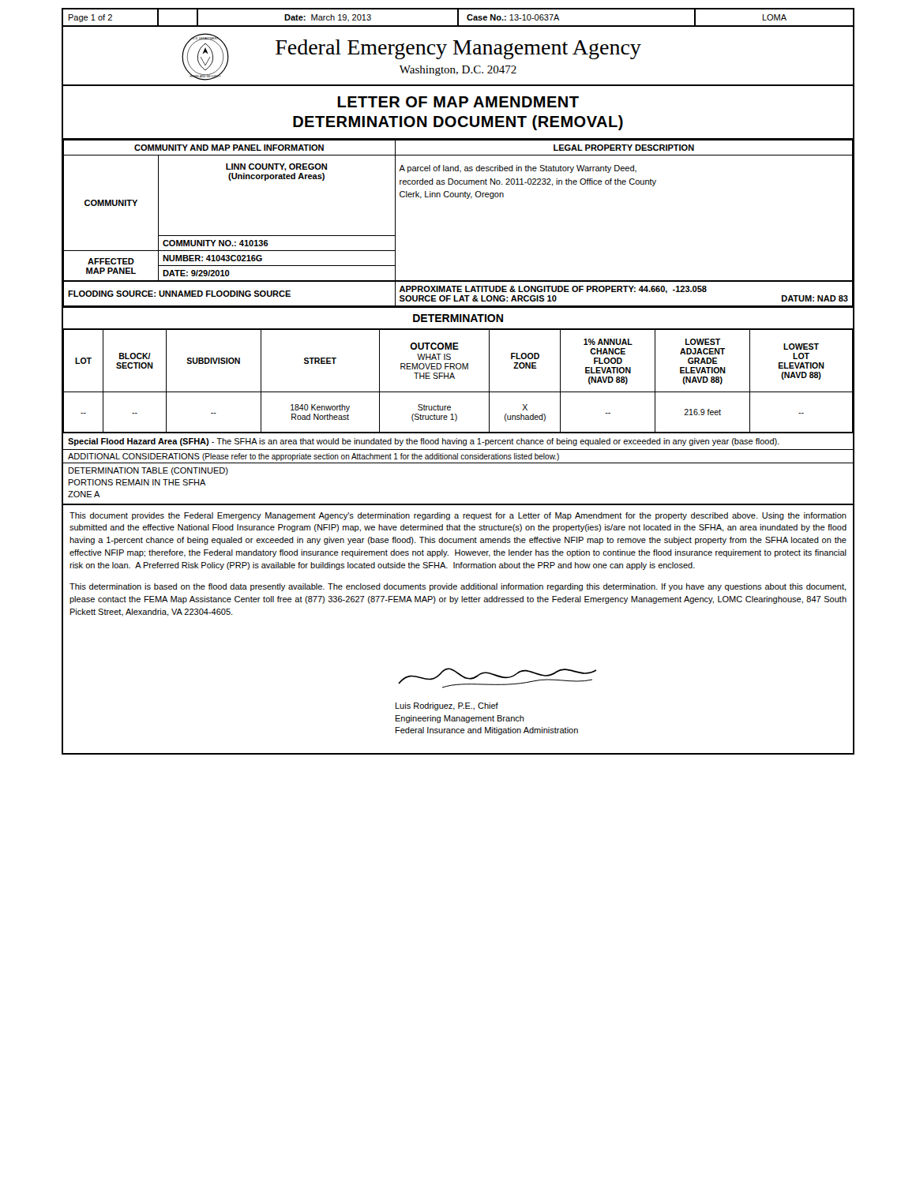| Page 1 of 2 | | Date: March 19, 2013 | Case No.: 13-10-0637A | LOMA |
U.S. DEPARTMENT HOMELAND SECURITY
Federal Emergency Management Agency
Washington, D.C. 20472
LETTER OF MAP AMENDMENT
DETERMINATION DOCUMENT (REMOVAL)
| COMMUNITY AND MAP PANEL INFORMATION | LEGAL PROPERTY DESCRIPTION |
| COMMUNITY | LINN COUNTY, OREGON (Unincorporated Areas) | A parcel of land, as described in the Statutory Warranty Deed, recorded as Document No. 2011-02232, in the Office of the County Clerk, Linn County, Oregon |
| COMMUNITY NO.: 410136 |
| AFFECTED MAP PANEL | NUMBER: 41043C0216G |
| DATE: 9/29/2010 |
| FLOODING SOURCE: UNNAMED FLOODING SOURCE | APPROXIMATE LATITUDE & LONGITUDE OF PROPERTY: 44.660, -123.058 SOURCE OF LAT & LONG: ARCGIS 10 DATUM: NAD 83 |
DETERMINATION
| LOT | BLOCK/ SECTION | SUBDIVISION | STREET | OUTCOME WHAT IS REMOVED FROM THE SFHA | FLOOD ZONE | 1% ANNUAL CHANCE FLOOD ELEVATION (NAVD 88) | LOWEST ADJACENT GRADE ELEVATION (NAVD 88) | LOWEST LOT ELEVATION (NAVD 88) |
| --- | --- | --- | --- | --- | --- | --- | --- | --- |
| -- | -- | -- | 1840 Kenworthy Road Northeast | Structure (Structure 1) | X (unshaded) | -- | 216.9 feet | -- |
Special Flood Hazard Area (SFHA) - The SFHA is an area that would be inundated by the flood having a 1-percent chance of being equaled or exceeded in any given year (base flood).
ADDITIONAL CONSIDERATIONS (Please refer to the appropriate section on Attachment 1 for the additional considerations listed below.)
DETERMINATION TABLE (CONTINUED)
PORTIONS REMAIN IN THE SFHA
ZONE A
This document provides the Federal Emergency Management Agency's determination regarding a request for a Letter of Map Amendment for the property described above. Using the information submitted and the effective National Flood Insurance Program (NFIP) map, we have determined that the structure(s) on the property(ies) is/are not located in the SFHA, an area inundated by the flood having a 1-percent chance of being equaled or exceeded in any given year (base flood). This document amends the effective NFIP map to remove the subject property from the SFHA located on the effective NFIP map; therefore, the Federal mandatory flood insurance requirement does not apply. However, the lender has the option to continue the flood insurance requirement to protect its financial risk on the loan. A Preferred Risk Policy (PRP) is available for buildings located outside the SFHA. Information about the PRP and how one can apply is enclosed.
This determination is based on the flood data presently available. The enclosed documents provide additional information regarding this determination. If you have any questions about this document, please contact the FEMA Map Assistance Center toll free at (877) 336-2627 (877-FEMA MAP) or by letter addressed to the Federal Emergency Management Agency, LOMC Clearinghouse, 847 South Pickett Street, Alexandria, VA 22304-4605.
Luis Rodriguez, P.E., Chief
Engineering Management Branch
Federal Insurance and Mitigation Administration